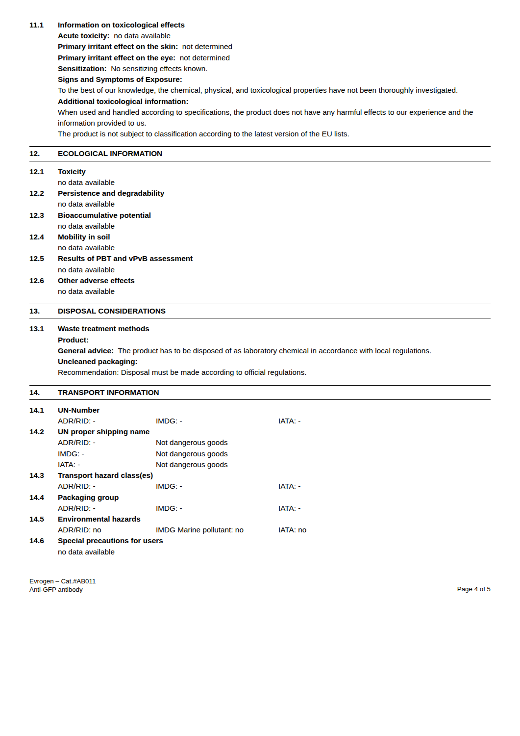11.1
Information on toxicological effects
Acute toxicity: no data available
Primary irritant effect on the skin: not determined
Primary irritant effect on the eye: not determined
Sensitization: No sensitizing effects known.
Signs and Symptoms of Exposure:
To the best of our knowledge, the chemical, physical, and toxicological properties have not been thoroughly investigated.
Additional toxicological information:
When used and handled according to specifications, the product does not have any harmful effects to our experience and the information provided to us.
The product is not subject to classification according to the latest version of the EU lists.
12.
ECOLOGICAL INFORMATION
12.1
Toxicity
no data available
12.2
Persistence and degradability
no data available
12.3
Bioaccumulative potential
no data available
12.4
Mobility in soil
no data available
12.5
Results of PBT and vPvB assessment
no data available
12.6
Other adverse effects
no data available
13.
DISPOSAL CONSIDERATIONS
13.1
Waste treatment methods
Product:
General advice: The product has to be disposed of as laboratory chemical in accordance with local regulations.
Uncleaned packaging:
Recommendation: Disposal must be made according to official regulations.
14.
TRANSPORT INFORMATION
14.1
UN-Number
ADR/RID: -
IMDG: -
IATA: -
14.2
UN proper shipping name
ADR/RID: -
Not dangerous goods
IMDG: -
Not dangerous goods
IATA: -
Not dangerous goods
14.3
Transport hazard class(es)
ADR/RID: -
IMDG: -
IATA: -
14.4
Packaging group
ADR/RID: -
IMDG: -
IATA: -
14.5
Environmental hazards
ADR/RID: no
IMDG Marine pollutant: no
IATA: no
14.6
Special precautions for users
no data available
Evrogen – Cat.#AB011
Anti-GFP antibody
Page 4 of 5